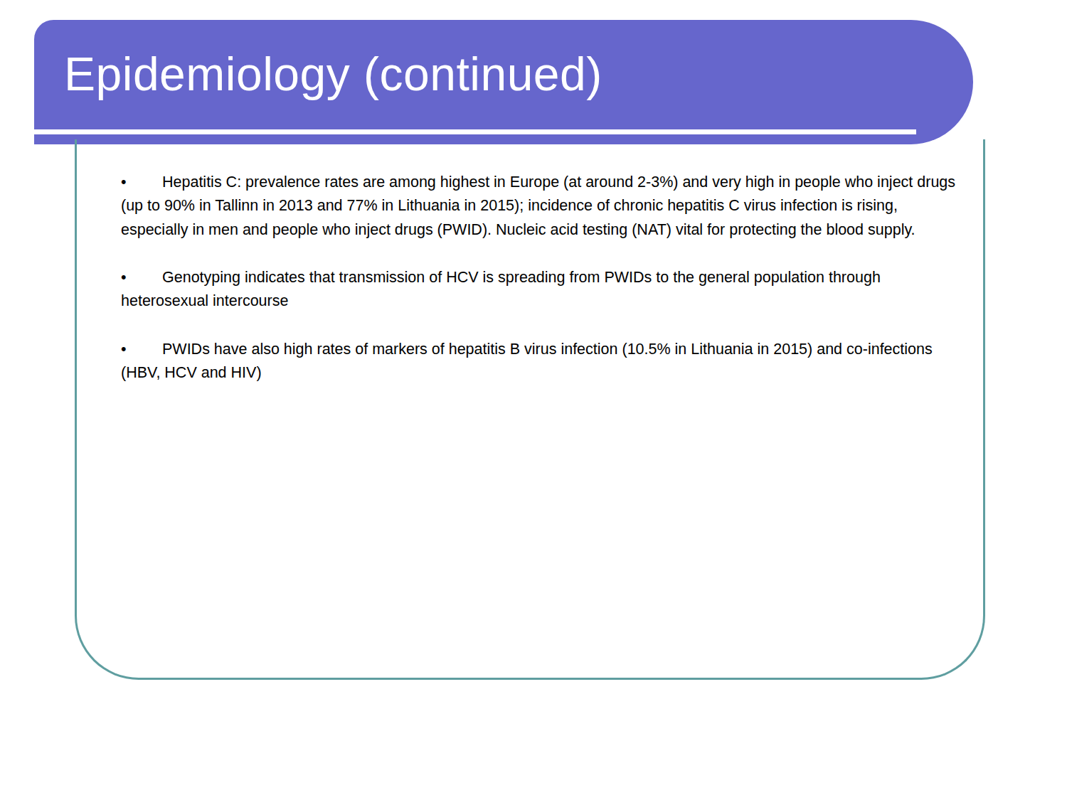Epidemiology (continued)
•Hepatitis C: prevalence rates are among highest in Europe (at around 2-3%) and very high in people who inject drugs (up to 90% in Tallinn in 2013 and 77% in Lithuania in 2015); incidence of chronic hepatitis C virus infection is rising, especially in men and people who inject drugs (PWID). Nucleic acid testing (NAT) vital for protecting the blood supply.
•Genotyping indicates that transmission of HCV is spreading from PWIDs to the general population through heterosexual intercourse
•PWIDs have also high rates of markers of hepatitis B virus infection (10.5% in Lithuania in 2015) and co-infections (HBV, HCV and HIV)